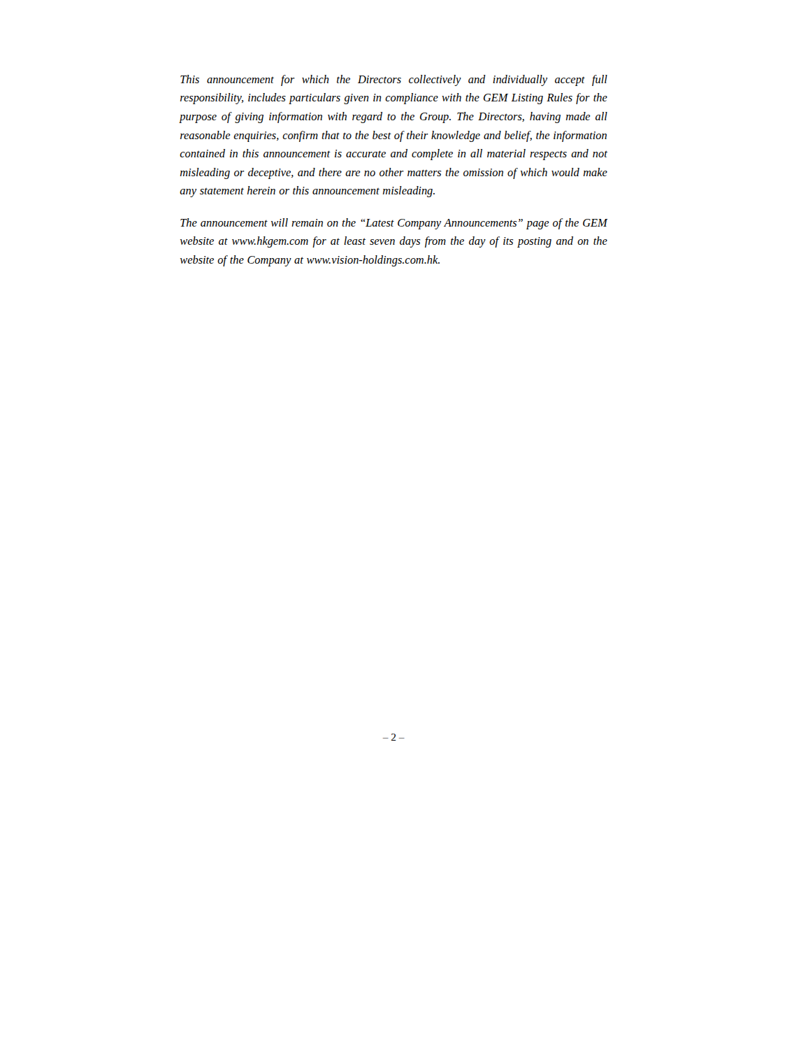This announcement for which the Directors collectively and individually accept full responsibility, includes particulars given in compliance with the GEM Listing Rules for the purpose of giving information with regard to the Group. The Directors, having made all reasonable enquiries, confirm that to the best of their knowledge and belief, the information contained in this announcement is accurate and complete in all material respects and not misleading or deceptive, and there are no other matters the omission of which would make any statement herein or this announcement misleading.
The announcement will remain on the “Latest Company Announcements” page of the GEM website at www.hkgem.com for at least seven days from the day of its posting and on the website of the Company at www.vision-holdings.com.hk.
– 2 –